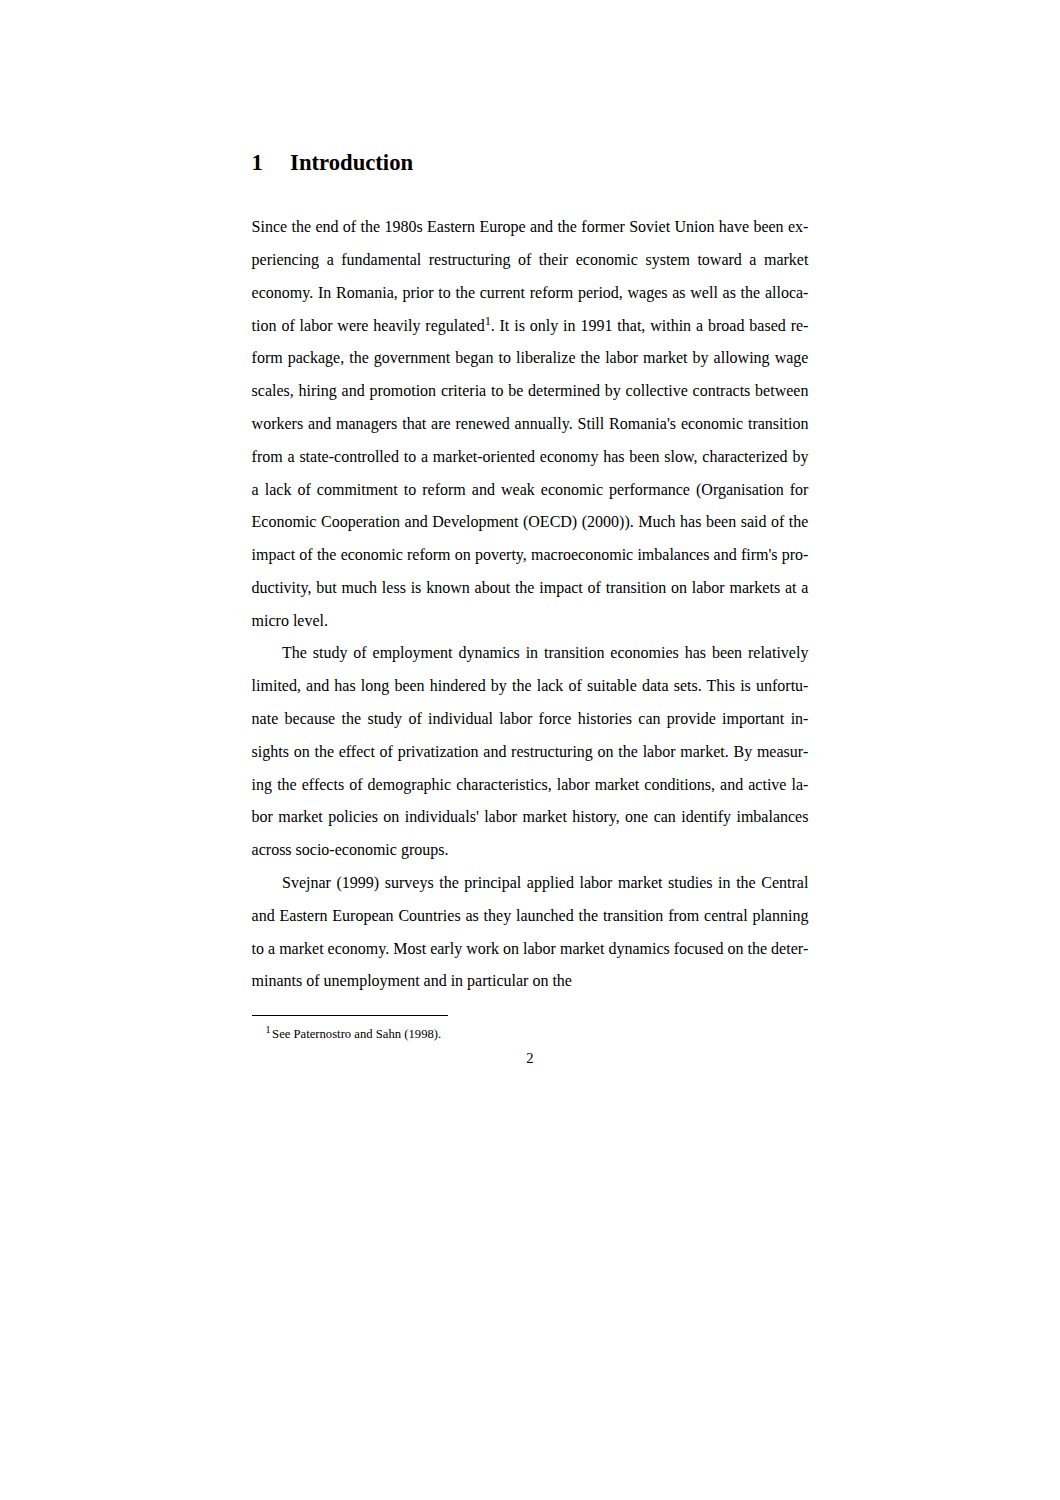1 Introduction
Since the end of the 1980s Eastern Europe and the former Soviet Union have been experiencing a fundamental restructuring of their economic system toward a market economy. In Romania, prior to the current reform period, wages as well as the allocation of labor were heavily regulated1. It is only in 1991 that, within a broad based reform package, the government began to liberalize the labor market by allowing wage scales, hiring and promotion criteria to be determined by collective contracts between workers and managers that are renewed annually. Still Romania's economic transition from a state-controlled to a market-oriented economy has been slow, characterized by a lack of commitment to reform and weak economic performance (Organisation for Economic Cooperation and Development (OECD) (2000)). Much has been said of the impact of the economic reform on poverty, macroeconomic imbalances and firm's productivity, but much less is known about the impact of transition on labor markets at a micro level.
The study of employment dynamics in transition economies has been relatively limited, and has long been hindered by the lack of suitable data sets. This is unfortunate because the study of individual labor force histories can provide important insights on the effect of privatization and restructuring on the labor market. By measuring the effects of demographic characteristics, labor market conditions, and active labor market policies on individuals' labor market history, one can identify imbalances across socio-economic groups.
Svejnar (1999) surveys the principal applied labor market studies in the Central and Eastern European Countries as they launched the transition from central planning to a market economy. Most early work on labor market dynamics focused on the determinants of unemployment and in particular on the
1See Paternostro and Sahn (1998).
2